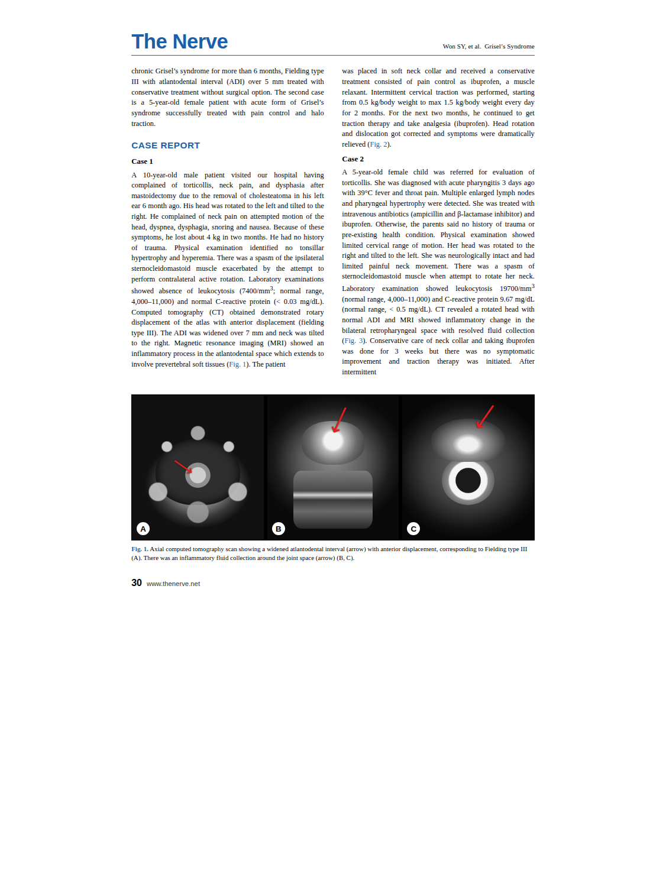The Nerve
Won SY, et al. Grisel’s Syndrome
chronic Grisel’s syndrome for more than 6 months, Fielding type III with atlantodental interval (ADI) over 5 mm treated with conservative treatment without surgical option. The second case is a 5-year-old female patient with acute form of Grisel’s syndrome successfully treated with pain control and halo traction.
Case Report
Case 1
A 10-year-old male patient visited our hospital having complained of torticollis, neck pain, and dysphasia after mastoidectomy due to the removal of cholesteatoma in his left ear 6 month ago. His head was rotated to the left and tilted to the right. He complained of neck pain on attempted motion of the head, dyspnea, dysphagia, snoring and nausea. Because of these symptoms, he lost about 4 kg in two months. He had no history of trauma. Physical examination identified no tonsillar hypertrophy and hyperemia. There was a spasm of the ipsilateral sternocleidomastoid muscle exacerbated by the attempt to perform contralateral active rotation. Laboratory examinations showed absence of leukocytosis (7400/mm3; normal range, 4,000–11,000) and normal C-reactive protein (< 0.03 mg/dL). Computed tomography (CT) obtained demonstrated rotary displacement of the atlas with anterior displacement (fielding type III). The ADI was widened over 7 mm and neck was tilted to the right. Magnetic resonance imaging (MRI) showed an inflammatory process in the atlantodental space which extends to involve prevertebral soft tissues (Fig. 1). The patient
was placed in soft neck collar and received a conservative treatment consisted of pain control as ibuprofen, a muscle relaxant. Intermittent cervical traction was performed, starting from 0.5 kg/body weight to max 1.5 kg/body weight every day for 2 months. For the next two months, he continued to get traction therapy and take analgesia (ibuprofen). Head rotation and dislocation got corrected and symptoms were dramatically relieved (Fig. 2).
Case 2
A 5-year-old female child was referred for evaluation of torticollis. She was diagnosed with acute pharyngitis 3 days ago with 39°C fever and throat pain. Multiple enlarged lymph nodes and pharyngeal hypertrophy were detected. She was treated with intravenous antibiotics (ampicillin and β-lactamase inhibitor) and ibuprofen. Otherwise, the parents said no history of trauma or pre-existing health condition. Physical examination showed limited cervical range of motion. Her head was rotated to the right and tilted to the left. She was neurologically intact and had limited painful neck movement. There was a spasm of sternocleidomastoid muscle when attempt to rotate her neck. Laboratory examination showed leukocytosis 19700/mm3 (normal range, 4,000–11,000) and C-reactive protein 9.67 mg/dL (normal range, < 0.5 mg/dL). CT revealed a rotated head with normal ADI and MRI showed inflammatory change in the bilateral retropharyngeal space with resolved fluid collection (Fig. 3). Conservative care of neck collar and taking ibuprofen was done for 3 weeks but there was no symptomatic improvement and traction therapy was initiated. After intermittent
⟶
A
⟶
B
⟶
C
Fig. 1. Axial computed tomography scan showing a widened atlantodental interval (arrow) with anterior displacement, corresponding to Fielding type III (A). There was an inflammatory fluid collection around the joint space (arrow) (B, C).
30 www.thenerve.net